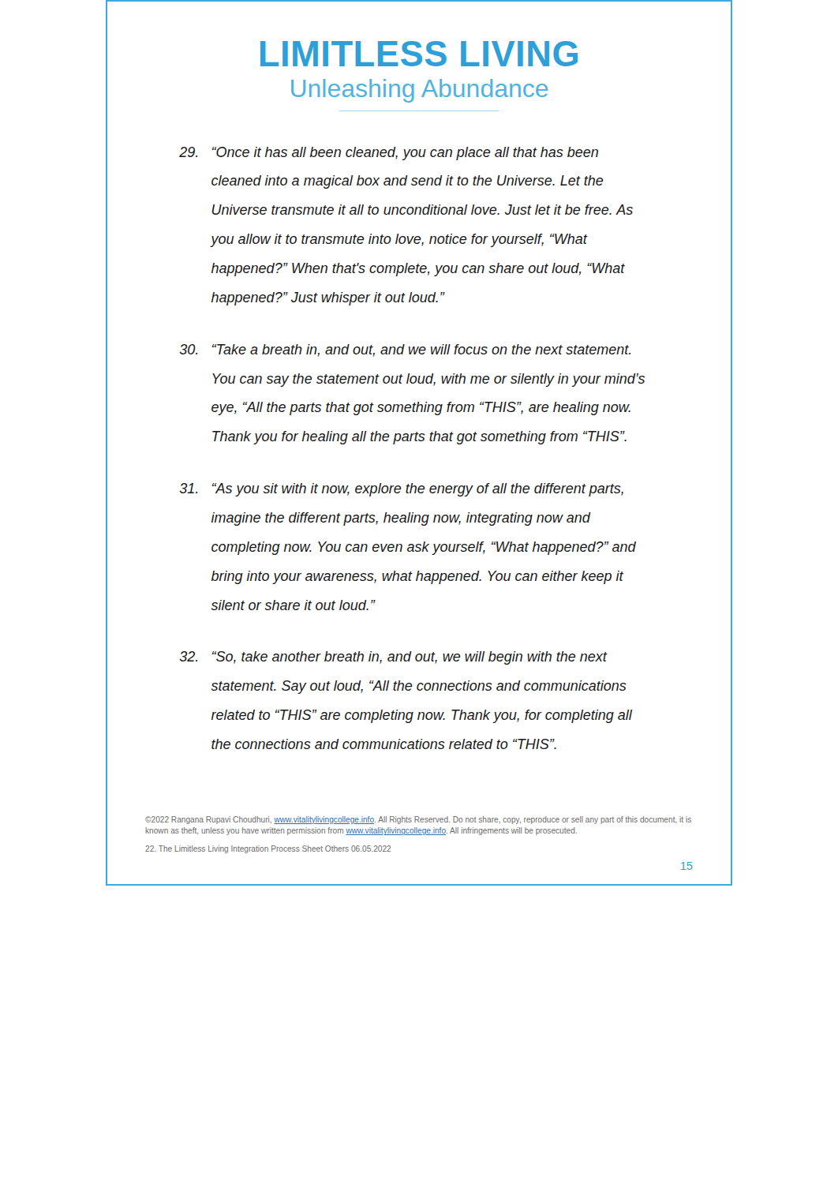LIMITLESS LIVING
Unleashing Abundance
29.“Once it has all been cleaned, you can place all that has been cleaned into a magical box and send it to the Universe. Let the Universe transmute it all to unconditional love. Just let it be free. As you allow it to transmute into love, notice for yourself, “What happened?” When that's complete, you can share out loud, “What happened?” Just whisper it out loud.”
30.“Take a breath in, and out, and we will focus on the next statement. You can say the statement out loud, with me or silently in your mind’s eye, “All the parts that got something from “THIS”, are healing now. Thank you for healing all the parts that got something from “THIS”.
31.“As you sit with it now, explore the energy of all the different parts, imagine the different parts, healing now, integrating now and completing now. You can even ask yourself, “What happened?” and bring into your awareness, what happened. You can either keep it silent or share it out loud.”
32.“So, take another breath in, and out, we will begin with the next statement. Say out loud, “All the connections and communications related to “THIS” are completing now. Thank you, for completing all the connections and communications related to “THIS”.
©2022 Rangana Rupavi Choudhuri, www.vitalitylivingcollege.info. All Rights Reserved. Do not share, copy, reproduce or sell any part of this document, it is known as theft, unless you have written permission from www.vitalitylivingcollege.info. All infringements will be prosecuted.
22. The Limitless Living Integration Process Sheet Others 06.05.2022
15